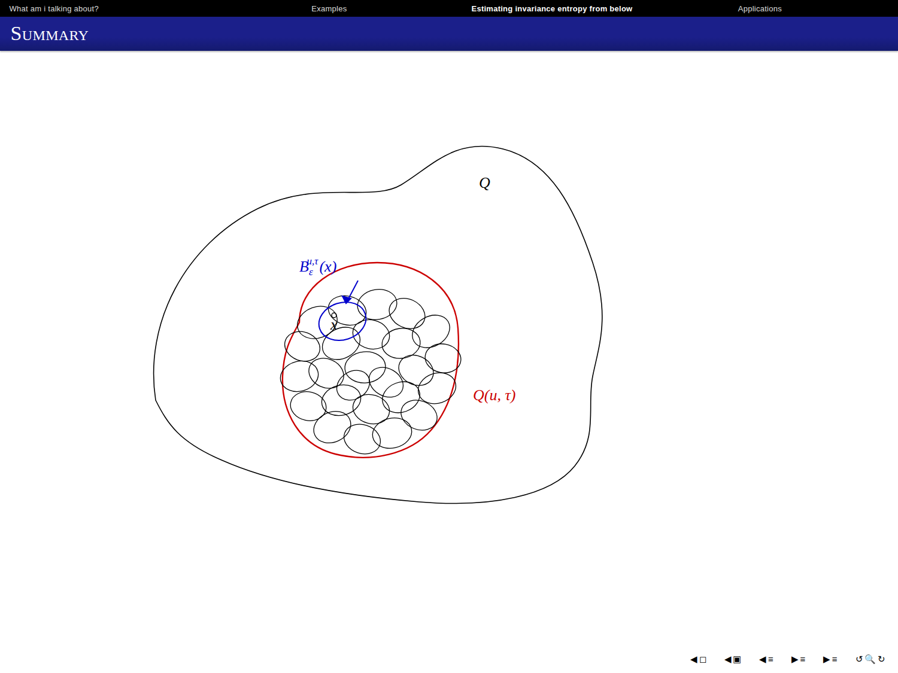What am i talking about?
Examples
Estimating invariance entropy from below
Applications
Summary
Schematic of the set Q with an inner controlled invariant subset Q(u, tau) covered by epsilon-balls A large closed blob labelled Q contains a smaller red closed curve labelled Q(u, tau). The interior of the red curve is covered by many small overlapping black ellipses. One ellipse near the top is drawn in blue and labelled B epsilon superscript u comma tau of x, with an arrow pointing to it; a point inside it is labelled x with a small circle above it. Q x Bεu,τ(x) Q(u, τ)
◀ ◻ ◀ ▣ ◀ ≡ ▶ ≡ ▶ ≡ ↺ 🔍 ↻